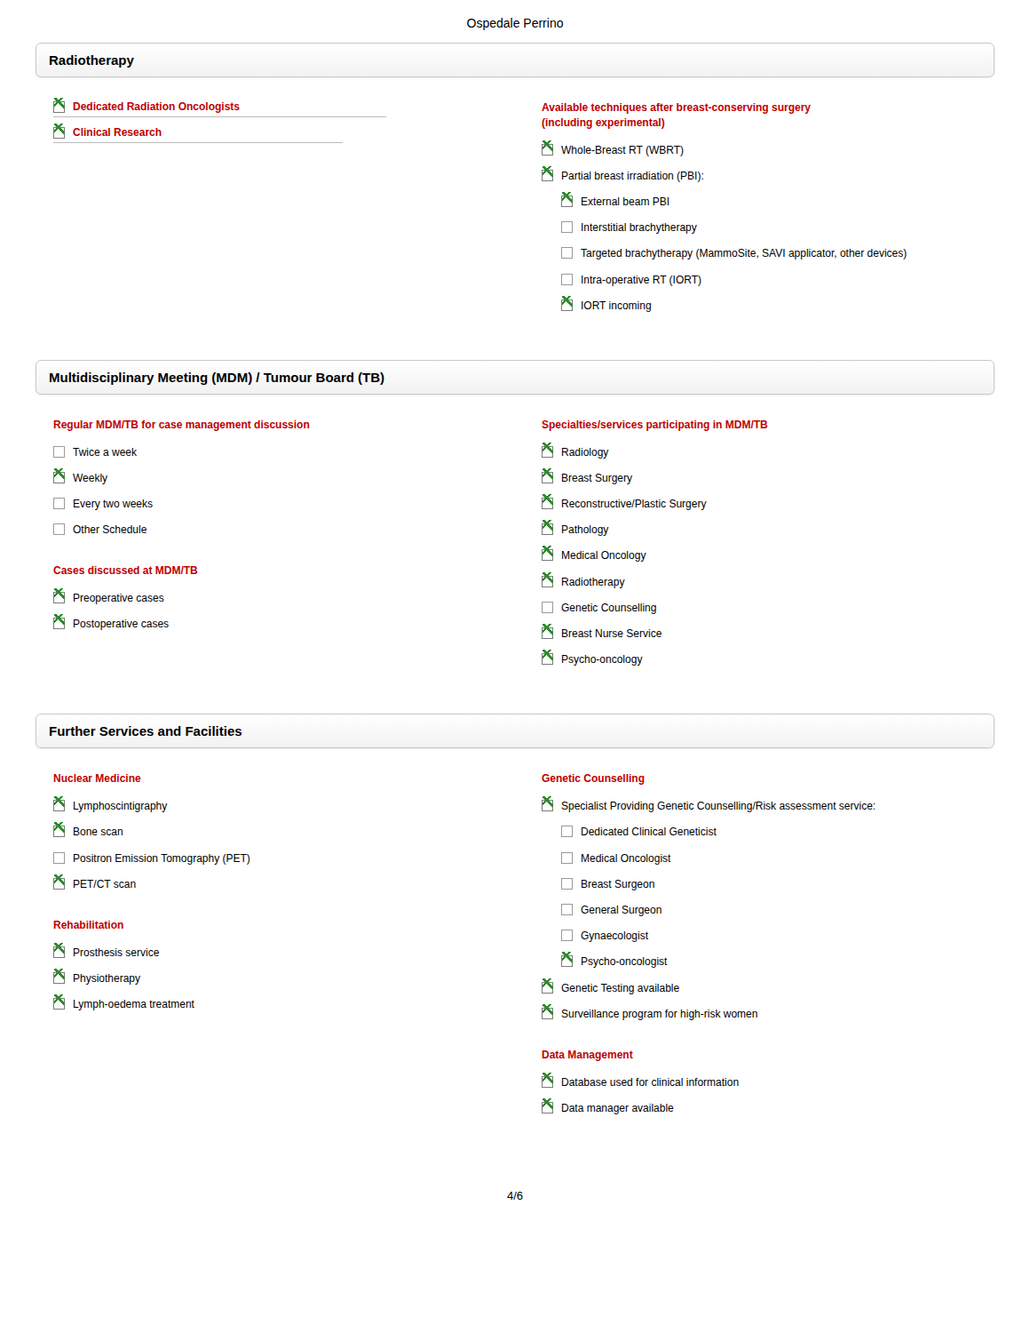Ospedale Perrino
Radiotherapy
Dedicated Radiation Oncologists
Clinical Research
Available techniques after breast-conserving surgery
(including experimental)
Whole-Breast RT (WBRT)
Partial breast irradiation (PBI):
External beam PBI
Interstitial brachytherapy
Targeted brachytherapy (MammoSite, SAVI applicator, other devices)
Intra-operative RT (IORT)
IORT incoming
Multidisciplinary Meeting (MDM) / Tumour Board (TB)
Regular MDM/TB for case management discussion
Twice a week
Weekly
Every two weeks
Other Schedule
Cases discussed at MDM/TB
Preoperative cases
Postoperative cases
Specialties/services participating in MDM/TB
Radiology
Breast Surgery
Reconstructive/Plastic Surgery
Pathology
Medical Oncology
Radiotherapy
Genetic Counselling
Breast Nurse Service
Psycho-oncology
Further Services and Facilities
Nuclear Medicine
Lymphoscintigraphy
Bone scan
Positron Emission Tomography (PET)
PET/CT scan
Rehabilitation
Prosthesis service
Physiotherapy
Lymph-oedema treatment
Genetic Counselling
Specialist Providing Genetic Counselling/Risk assessment service:
Dedicated Clinical Geneticist
Medical Oncologist
Breast Surgeon
General Surgeon
Gynaecologist
Psycho-oncologist
Genetic Testing available
Surveillance program for high-risk women
Data Management
Database used for clinical information
Data manager available
4/6